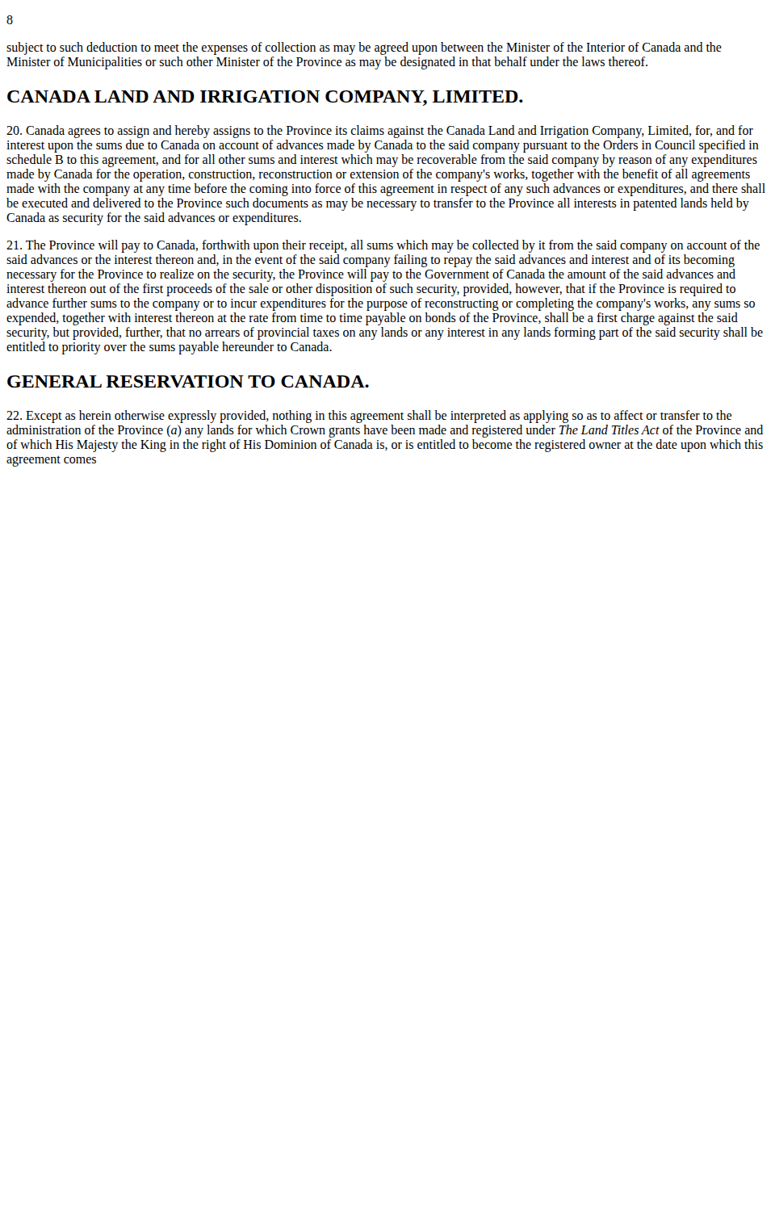8
subject to such deduction to meet the expenses of collection as may be agreed upon between the Minister of the Interior of Canada and the Minister of Municipalities or such other Minister of the Province as may be designated in that behalf under the laws thereof.
CANADA LAND AND IRRIGATION COMPANY, LIMITED.
20. Canada agrees to assign and hereby assigns to the Province its claims against the Canada Land and Irrigation Company, Limited, for, and for interest upon the sums due to Canada on account of advances made by Canada to the said company pursuant to the Orders in Council specified in schedule B to this agreement, and for all other sums and interest which may be recoverable from the said company by reason of any expenditures made by Canada for the operation, construction, reconstruction or extension of the company's works, together with the benefit of all agreements made with the company at any time before the coming into force of this agreement in respect of any such advances or expenditures, and there shall be executed and delivered to the Province such documents as may be necessary to transfer to the Province all interests in patented lands held by Canada as security for the said advances or expenditures.
21. The Province will pay to Canada, forthwith upon their receipt, all sums which may be collected by it from the said company on account of the said advances or the interest thereon and, in the event of the said company failing to repay the said advances and interest and of its becoming necessary for the Province to realize on the security, the Province will pay to the Government of Canada the amount of the said advances and interest thereon out of the first proceeds of the sale or other disposition of such security, provided, however, that if the Province is required to advance further sums to the company or to incur expenditures for the purpose of reconstructing or completing the company's works, any sums so expended, together with interest thereon at the rate from time to time payable on bonds of the Province, shall be a first charge against the said security, but provided, further, that no arrears of provincial taxes on any lands or any interest in any lands forming part of the said security shall be entitled to priority over the sums payable hereunder to Canada.
GENERAL RESERVATION TO CANADA.
22. Except as herein otherwise expressly provided, nothing in this agreement shall be interpreted as applying so as to affect or transfer to the administration of the Province (a) any lands for which Crown grants have been made and registered under The Land Titles Act of the Province and of which His Majesty the King in the right of His Dominion of Canada is, or is entitled to become the registered owner at the date upon which this agreement comes